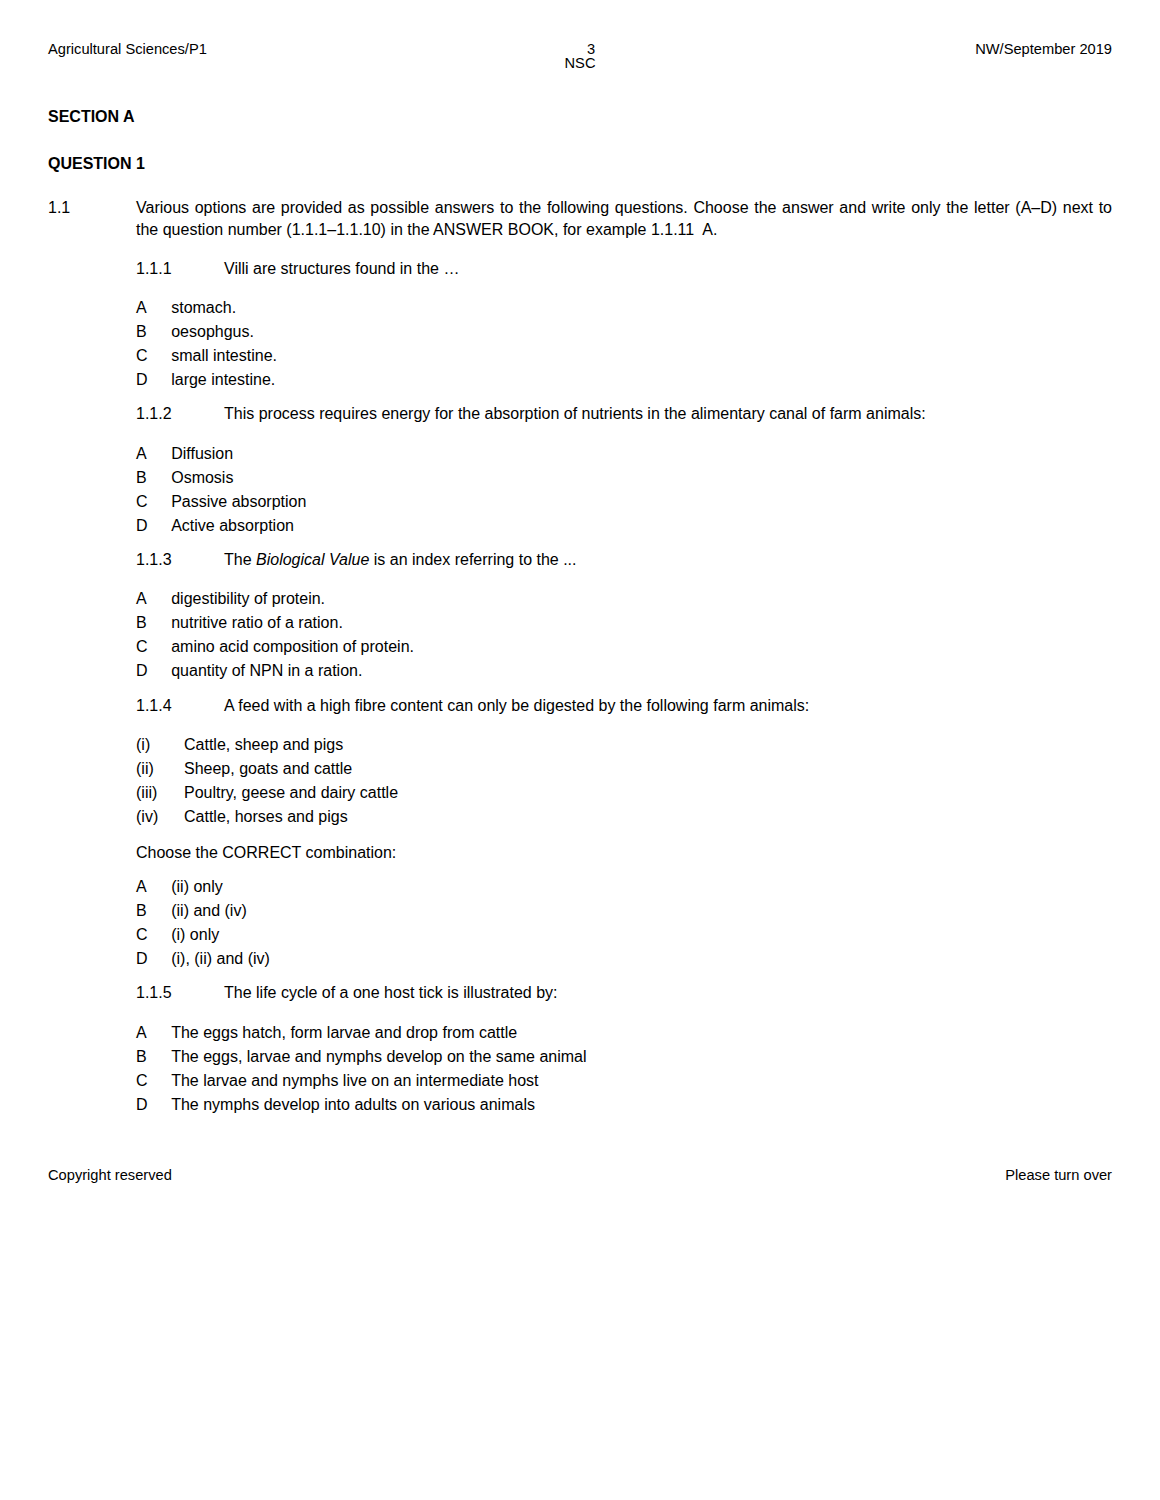Agricultural Sciences/P1
3
NW/September 2019
NSC
SECTION A
QUESTION 1
1.1
Various options are provided as possible answers to the following questions. Choose the answer and write only the letter (A–D) next to the question number (1.1.1–1.1.10) in the ANSWER BOOK, for example 1.1.11 A.
1.1.1
Villi are structures found in the …
A
stomach.
B
oesophgus.
C
small intestine.
D
large intestine.
1.1.2
This process requires energy for the absorption of nutrients in the alimentary canal of farm animals:
A
Diffusion
B
Osmosis
C
Passive absorption
D
Active absorption
1.1.3
The Biological Value is an index referring to the ...
A
digestibility of protein.
B
nutritive ratio of a ration.
C
amino acid composition of protein.
D
quantity of NPN in a ration.
1.1.4
A feed with a high fibre content can only be digested by the following farm animals:
(i)
Cattle, sheep and pigs
(ii)
Sheep, goats and cattle
(iii)
Poultry, geese and dairy cattle
(iv)
Cattle, horses and pigs
Choose the CORRECT combination:
A
(ii) only
B
(ii) and (iv)
C
(i) only
D
(i), (ii) and (iv)
1.1.5
The life cycle of a one host tick is illustrated by:
A
The eggs hatch, form larvae and drop from cattle
B
The eggs, larvae and nymphs develop on the same animal
C
The larvae and nymphs live on an intermediate host
D
The nymphs develop into adults on various animals
Copyright reserved
Please turn over